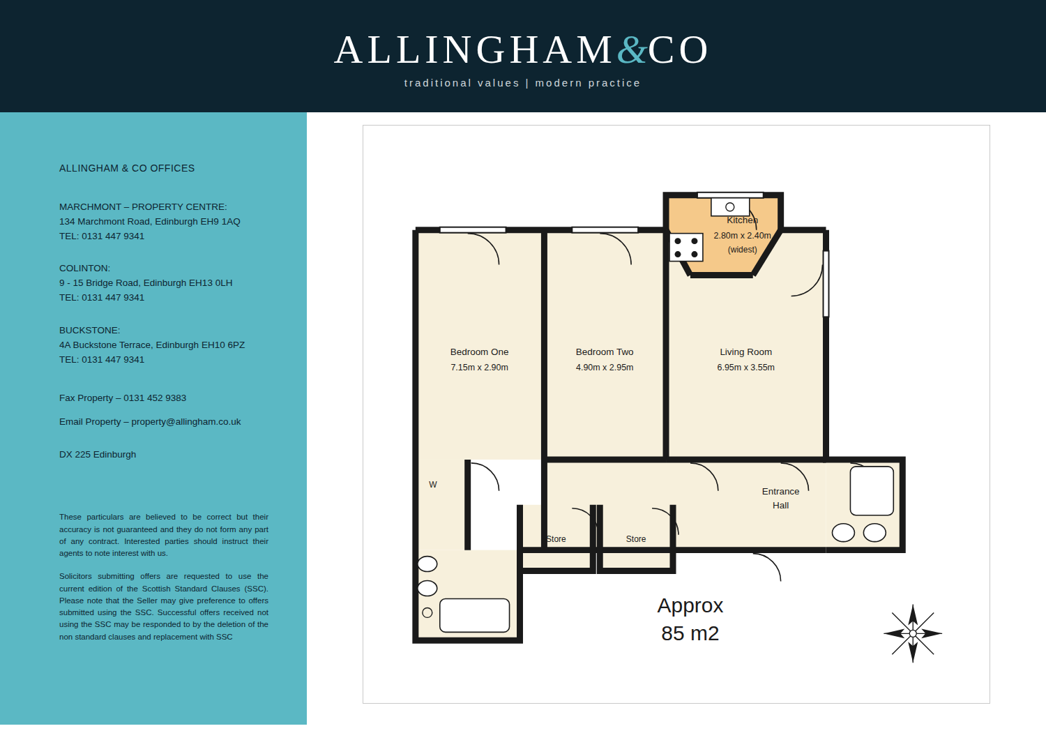ALLINGHAM&CO
traditional values | modern practice
ALLINGHAM & CO OFFICES
MARCHMONT – PROPERTY CENTRE:
134 Marchmont Road, Edinburgh EH9 1AQ
TEL: 0131 447 9341
COLINTON:
9 - 15 Bridge Road, Edinburgh EH13 0LH
TEL: 0131 447 9341
BUCKSTONE:
4A Buckstone Terrace, Edinburgh EH10 6PZ
TEL: 0131 447 9341
Fax Property – 0131 452 9383
Email Property – property@allingham.co.uk
DX 225 Edinburgh
These particulars are believed to be correct but their accuracy is not guaranteed and they do not form any part of any contract. Interested parties should instruct their agents to note interest with us.
Solicitors submitting offers are requested to use the current edition of the Scottish Standard Clauses (SSC). Please note that the Seller may give preference to offers submitted using the SSC. Successful offers received not using the SSC may be responded to by the deletion of the non standard clauses and replacement with SSC
Bedroom One 7.15m x 2.90m Bedroom Two 4.90m x 2.95m Living Room 6.95m x 3.55m Kitchen 2.80m x 2.40m (widest) Entrance Hall Store Store W Approx 85 m2